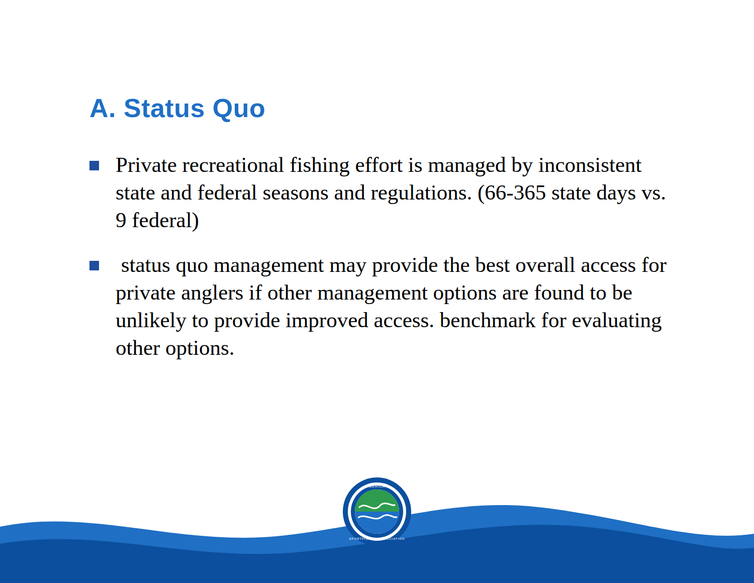A. Status Quo
Private recreational fishing effort is managed by inconsistent state and federal seasons and regulations. (66-365 state days vs. 9 federal)
status quo management may provide the best overall access for private anglers if other management options are found to be unlikely to provide improved access. benchmark for evaluating other options.
AMERICAN SPORTFISHING ASSOCIATION